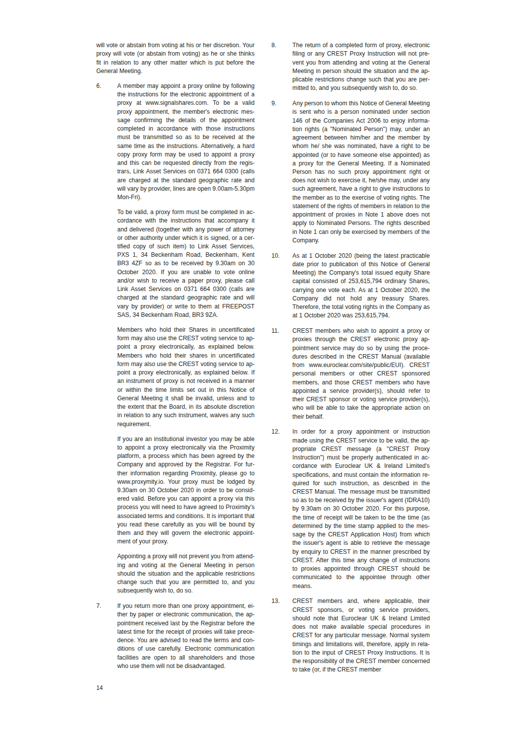will vote or abstain from voting at his or her discretion. Your proxy will vote (or abstain from voting) as he or she thinks fit in relation to any other matter which is put before the General Meeting.
6.
A member may appoint a proxy online by following the instructions for the electronic appointment of a proxy at www.signalshares.com. To be a valid proxy appointment, the member's electronic message confirming the details of the appointment completed in accordance with those instructions must be transmitted so as to be received at the same time as the instructions. Alternatively, a hard copy proxy form may be used to appoint a proxy and this can be requested directly from the registrars, Link Asset Services on 0371 664 0300 (calls are charged at the standard geographic rate and will vary by provider, lines are open 9.00am-5.30pm Mon-Fri).
To be valid, a proxy form must be completed in accordance with the instructions that accompany it and delivered (together with any power of attorney or other authority under which it is signed, or a certified copy of such item) to Link Asset Services, PXS 1, 34 Beckenham Road, Beckenham, Kent BR3 4ZF so as to be received by 9.30am on 30 October 2020. If you are unable to vote online and/or wish to receive a paper proxy, please call Link Asset Services on 0371 664 0300 (calls are charged at the standard geographic rate and will vary by provider) or write to them at FREEPOST SAS, 34 Beckenham Road, BR3 9ZA.
Members who hold their Shares in uncertificated form may also use the CREST voting service to appoint a proxy electronically, as explained below. Members who hold their shares in uncertificated form may also use the CREST voting service to appoint a proxy electronically, as explained below. If an instrument of proxy is not received in a manner or within the time limits set out in this Notice of General Meeting it shall be invalid, unless and to the extent that the Board, in its absolute discretion in relation to any such instrument, waives any such requirement.
If you are an institutional investor you may be able to appoint a proxy electronically via the Proximity platform, a process which has been agreed by the Company and approved by the Registrar. For further information regarding Proximity, please go to www.proxymity.io. Your proxy must be lodged by 9.30am on 30 October 2020 in order to be considered valid. Before you can appoint a proxy via this process you will need to have agreed to Proximity's associated terms and conditions. It is important that you read these carefully as you will be bound by them and they will govern the electronic appointment of your proxy.
Appointing a proxy will not prevent you from attending and voting at the General Meeting in person should the situation and the applicable restrictions change such that you are permitted to, and you subsequently wish to, do so.
7.
If you return more than one proxy appointment, either by paper or electronic communication, the appointment received last by the Registrar before the latest time for the receipt of proxies will take precedence. You are advised to read the terms and conditions of use carefully. Electronic communication facilities are open to all shareholders and those who use them will not be disadvantaged.
8.
The return of a completed form of proxy, electronic filing or any CREST Proxy Instruction will not prevent you from attending and voting at the General Meeting in person should the situation and the applicable restrictions change such that you are permitted to, and you subsequently wish to, do so.
9.
Any person to whom this Notice of General Meeting is sent who is a person nominated under section 146 of the Companies Act 2006 to enjoy information rights (a "Nominated Person") may, under an agreement between him/her and the member by whom he/ she was nominated, have a right to be appointed (or to have someone else appointed) as a proxy for the General Meeting. If a Nominated Person has no such proxy appointment right or does not wish to exercise it, he/she may, under any such agreement, have a right to give instructions to the member as to the exercise of voting rights. The statement of the rights of members in relation to the appointment of proxies in Note 1 above does not apply to Nominated Persons. The rights described in Note 1 can only be exercised by members of the Company.
10.
As at 1 October 2020 (being the latest practicable date prior to publication of this Notice of General Meeting) the Company's total issued equity Share capital consisted of 253,615,794 ordinary Shares, carrying one vote each. As at 1 October 2020, the Company did not hold any treasury Shares. Therefore, the total voting rights in the Company as at 1 October 2020 was 253,615,794.
11.
CREST members who wish to appoint a proxy or proxies through the CREST electronic proxy appointment service may do so by using the procedures described in the CREST Manual (available from www.euroclear.com/site/public/EUI). CREST personal members or other CREST sponsored members, and those CREST members who have appointed a service provider(s), should refer to their CREST sponsor or voting service provider(s), who will be able to take the appropriate action on their behalf.
12.
In order for a proxy appointment or instruction made using the CREST service to be valid, the appropriate CREST message (a "CREST Proxy Instruction") must be properly authenticated in accordance with Euroclear UK & Ireland Limited's specifications, and must contain the information required for such instruction, as described in the CREST Manual. The message must be transmitted so as to be received by the issuer's agent (IDRA10) by 9.30am on 30 October 2020. For this purpose, the time of receipt will be taken to be the time (as determined by the time stamp applied to the message by the CREST Application Host) from which the issuer's agent is able to retrieve the message by enquiry to CREST in the manner prescribed by CREST. After this time any change of instructions to proxies appointed through CREST should be communicated to the appointee through other means.
13.
CREST members and, where applicable, their CREST sponsors, or voting service providers, should note that Euroclear UK & Ireland Limited does not make available special procedures in CREST for any particular message. Normal system timings and limitations will, therefore, apply in relation to the input of CREST Proxy Instructions. It is the responsibility of the CREST member concerned to take (or, if the CREST member
14